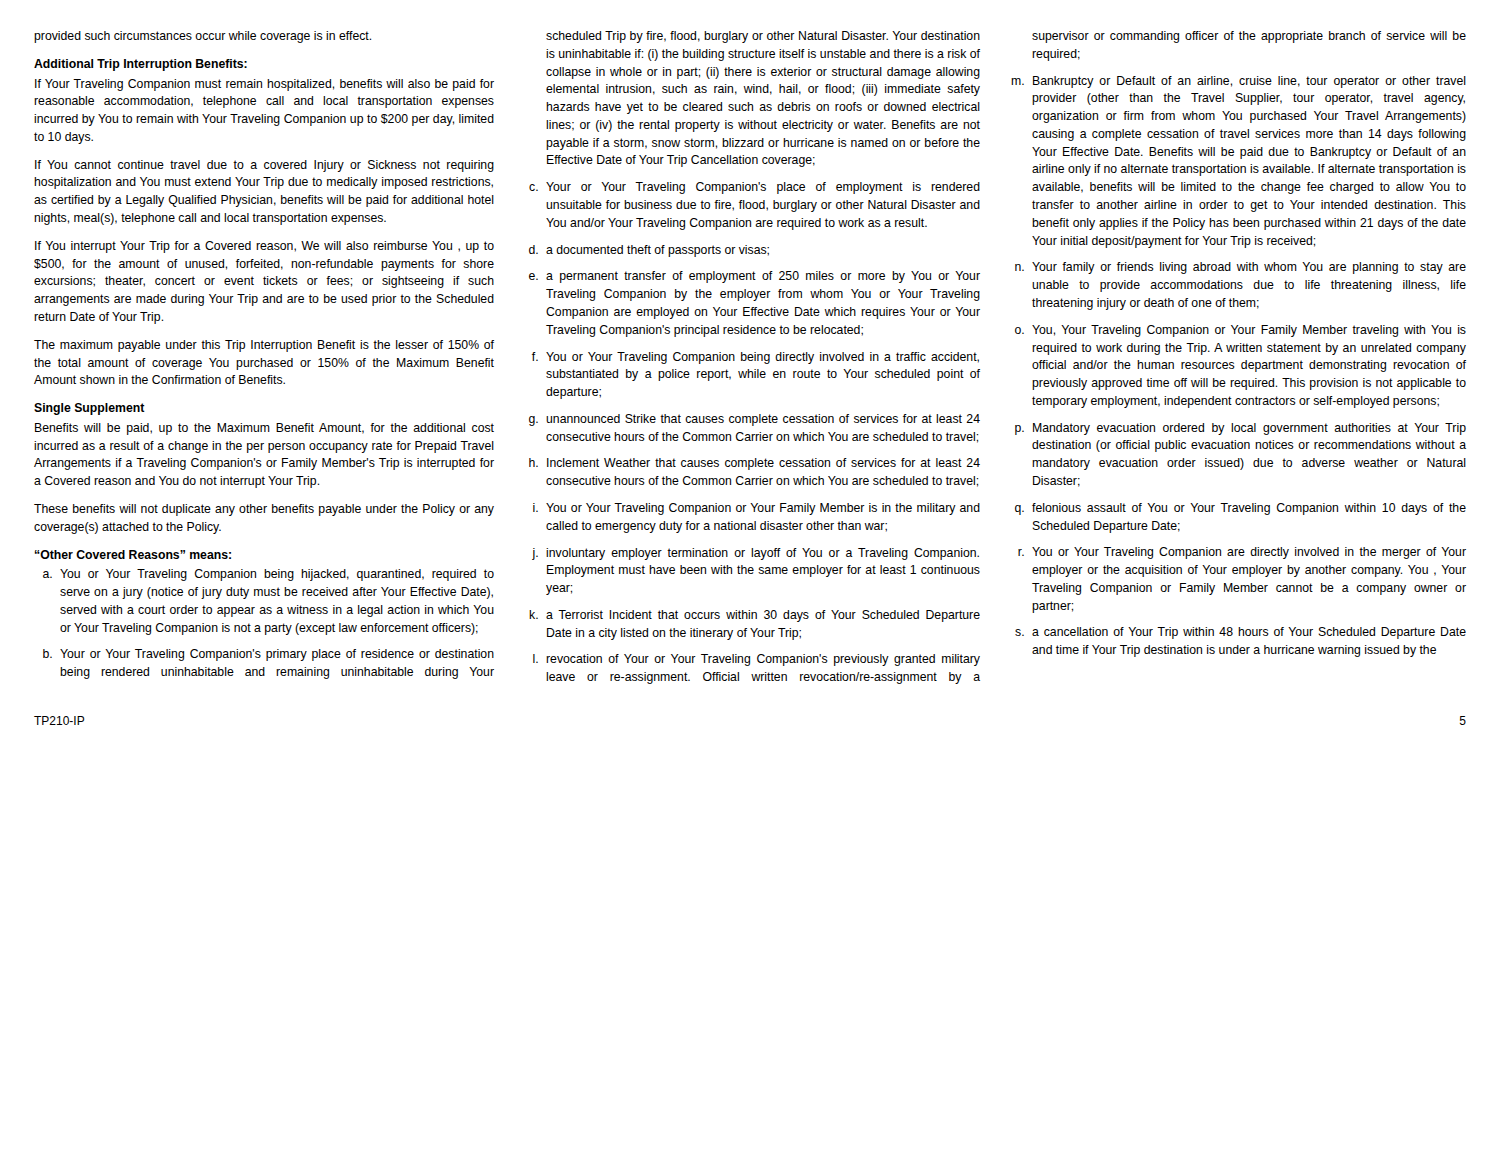provided such circumstances occur while coverage is in effect.
Additional Trip Interruption Benefits:
If Your Traveling Companion must remain hospitalized, benefits will also be paid for reasonable accommodation, telephone call and local transportation expenses incurred by You to remain with Your Traveling Companion up to $200 per day, limited to 10 days.
If You cannot continue travel due to a covered Injury or Sickness not requiring hospitalization and You must extend Your Trip due to medically imposed restrictions, as certified by a Legally Qualified Physician, benefits will be paid for additional hotel nights, meal(s), telephone call and local transportation expenses.
If You interrupt Your Trip for a Covered reason, We will also reimburse You , up to $500, for the amount of unused, forfeited, non-refundable payments for shore excursions; theater, concert or event tickets or fees; or sightseeing if such arrangements are made during Your Trip and are to be used prior to the Scheduled return Date of Your Trip.
The maximum payable under this Trip Interruption Benefit is the lesser of 150% of the total amount of coverage You purchased or 150% of the Maximum Benefit Amount shown in the Confirmation of Benefits.
Single Supplement
Benefits will be paid, up to the Maximum Benefit Amount, for the additional cost incurred as a result of a change in the per person occupancy rate for Prepaid Travel Arrangements if a Traveling Companion's or Family Member's Trip is interrupted for a Covered reason and You do not interrupt Your Trip.
These benefits will not duplicate any other benefits payable under the Policy or any coverage(s) attached to the Policy.
“Other Covered Reasons” means:
You or Your Traveling Companion being hijacked, quarantined, required to serve on a jury (notice of jury duty must be received after Your Effective Date), served with a court order to appear as a witness in a legal action in which You or Your Traveling Companion is not a party (except law enforcement officers);
Your or Your Traveling Companion's primary place of residence or destination being rendered uninhabitable and remaining uninhabitable during Your scheduled Trip by fire, flood, burglary or other Natural Disaster. Your destination is uninhabitable if: (i) the building structure itself is unstable and there is a risk of collapse in whole or in part; (ii) there is exterior or structural damage allowing elemental intrusion, such as rain, wind, hail, or flood; (iii) immediate safety hazards have yet to be cleared such as debris on roofs or downed electrical lines; or (iv) the rental property is without electricity or water. Benefits are not payable if a storm, snow storm, blizzard or hurricane is named on or before the Effective Date of Your Trip Cancellation coverage;
Your or Your Traveling Companion's place of employment is rendered unsuitable for business due to fire, flood, burglary or other Natural Disaster and You and/or Your Traveling Companion are required to work as a result.
a documented theft of passports or visas;
a permanent transfer of employment of 250 miles or more by You or Your Traveling Companion by the employer from whom You or Your Traveling Companion are employed on Your Effective Date which requires Your or Your Traveling Companion's principal residence to be relocated;
You or Your Traveling Companion being directly involved in a traffic accident, substantiated by a police report, while en route to Your scheduled point of departure;
unannounced Strike that causes complete cessation of services for at least 24 consecutive hours of the Common Carrier on which You are scheduled to travel;
Inclement Weather that causes complete cessation of services for at least 24 consecutive hours of the Common Carrier on which You are scheduled to travel;
You or Your Traveling Companion or Your Family Member is in the military and called to emergency duty for a national disaster other than war;
involuntary employer termination or layoff of You or a Traveling Companion. Employment must have been with the same employer for at least 1 continuous year;
a Terrorist Incident that occurs within 30 days of Your Scheduled Departure Date in a city listed on the itinerary of Your Trip;
revocation of Your or Your Traveling Companion's previously granted military leave or re-assignment. Official written revocation/re-assignment by a supervisor or commanding officer of the appropriate branch of service will be required;
Bankruptcy or Default of an airline, cruise line, tour operator or other travel provider (other than the Travel Supplier, tour operator, travel agency, organization or firm from whom You purchased Your Travel Arrangements) causing a complete cessation of travel services more than 14 days following Your Effective Date. Benefits will be paid due to Bankruptcy or Default of an airline only if no alternate transportation is available. If alternate transportation is available, benefits will be limited to the change fee charged to allow You to transfer to another airline in order to get to Your intended destination. This benefit only applies if the Policy has been purchased within 21 days of the date Your initial deposit/payment for Your Trip is received;
Your family or friends living abroad with whom You are planning to stay are unable to provide accommodations due to life threatening illness, life threatening injury or death of one of them;
You, Your Traveling Companion or Your Family Member traveling with You is required to work during the Trip. A written statement by an unrelated company official and/or the human resources department demonstrating revocation of previously approved time off will be required. This provision is not applicable to temporary employment, independent contractors or self-employed persons;
Mandatory evacuation ordered by local government authorities at Your Trip destination (or official public evacuation notices or recommendations without a mandatory evacuation order issued) due to adverse weather or Natural Disaster;
felonious assault of You or Your Traveling Companion within 10 days of the Scheduled Departure Date;
You or Your Traveling Companion are directly involved in the merger of Your employer or the acquisition of Your employer by another company. You , Your Traveling Companion or Family Member cannot be a company owner or partner;
a cancellation of Your Trip within 48 hours of Your Scheduled Departure Date and time if Your Trip destination is under a hurricane warning issued by the
TP210-IP 5